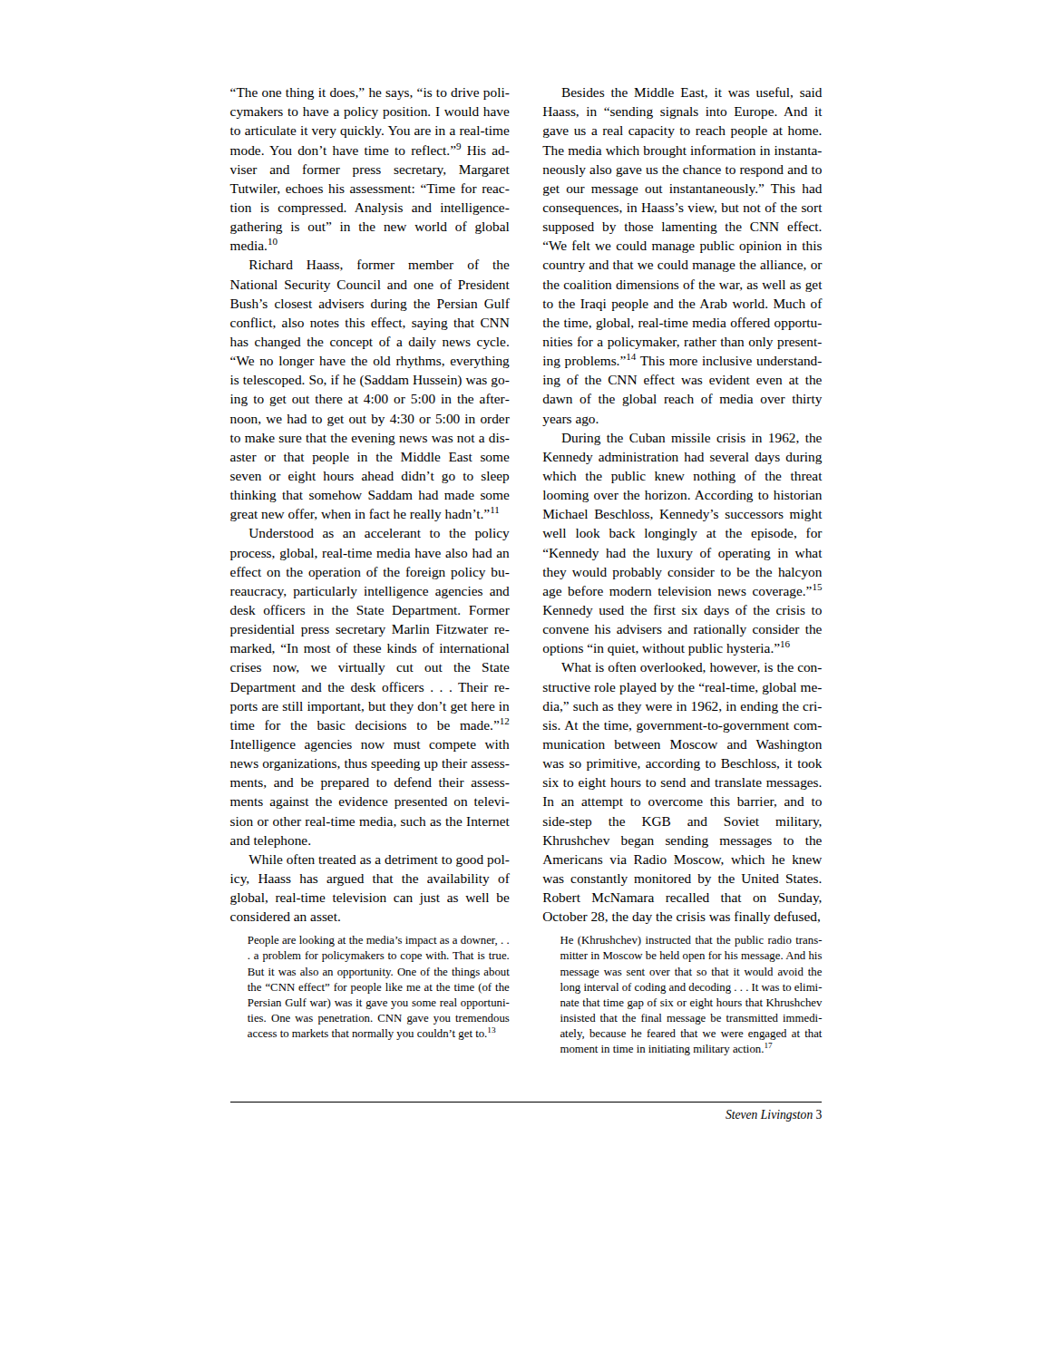“The one thing it does,” he says, “is to drive policymakers to have a policy position. I would have to articulate it very quickly. You are in a real-time mode. You don’t have time to reflect.”9 His adviser and former press secretary, Margaret Tutwiler, echoes his assessment: “Time for reaction is compressed. Analysis and intelligence-gathering is out” in the new world of global media.10
Richard Haass, former member of the National Security Council and one of President Bush’s closest advisers during the Persian Gulf conflict, also notes this effect, saying that CNN has changed the concept of a daily news cycle. “We no longer have the old rhythms, everything is telescoped. So, if he (Saddam Hussein) was going to get out there at 4:00 or 5:00 in the afternoon, we had to get out by 4:30 or 5:00 in order to make sure that the evening news was not a disaster or that people in the Middle East some seven or eight hours ahead didn’t go to sleep thinking that somehow Saddam had made some great new offer, when in fact he really hadn’t.”11
Understood as an accelerant to the policy process, global, real-time media have also had an effect on the operation of the foreign policy bureaucracy, particularly intelligence agencies and desk officers in the State Department. Former presidential press secretary Marlin Fitzwater remarked, “In most of these kinds of international crises now, we virtually cut out the State Department and the desk officers . . . Their reports are still important, but they don’t get here in time for the basic decisions to be made.”12 Intelligence agencies now must compete with news organizations, thus speeding up their assessments, and be prepared to defend their assessments against the evidence presented on television or other real-time media, such as the Internet and telephone.
While often treated as a detriment to good policy, Haass has argued that the availability of global, real-time television can just as well be considered an asset.
People are looking at the media’s impact as a downer, . . . a problem for policymakers to cope with. That is true. But it was also an opportunity. One of the things about the “CNN effect” for people like me at the time (of the Persian Gulf war) was it gave you some real opportunities. One was penetration. CNN gave you tremendous access to markets that normally you couldn’t get to.13
Besides the Middle East, it was useful, said Haass, in “sending signals into Europe. And it gave us a real capacity to reach people at home. The media which brought information in instantaneously also gave us the chance to respond and to get our message out instantaneously.” This had consequences, in Haass’s view, but not of the sort supposed by those lamenting the CNN effect. “We felt we could manage public opinion in this country and that we could manage the alliance, or the coalition dimensions of the war, as well as get to the Iraqi people and the Arab world. Much of the time, global, real-time media offered opportunities for a policymaker, rather than only presenting problems.”14 This more inclusive understanding of the CNN effect was evident even at the dawn of the global reach of media over thirty years ago.
During the Cuban missile crisis in 1962, the Kennedy administration had several days during which the public knew nothing of the threat looming over the horizon. According to historian Michael Beschloss, Kennedy’s successors might well look back longingly at the episode, for “Kennedy had the luxury of operating in what they would probably consider to be the halcyon age before modern television news coverage.”15 Kennedy used the first six days of the crisis to convene his advisers and rationally consider the options “in quiet, without public hysteria.”16
What is often overlooked, however, is the constructive role played by the “real-time, global media,” such as they were in 1962, in ending the crisis. At the time, government-to-government communication between Moscow and Washington was so primitive, according to Beschloss, it took six to eight hours to send and translate messages. In an attempt to overcome this barrier, and to side-step the KGB and Soviet military, Khrushchev began sending messages to the Americans via Radio Moscow, which he knew was constantly monitored by the United States. Robert McNamara recalled that on Sunday, October 28, the day the crisis was finally defused,
He (Khrushchev) instructed that the public radio transmitter in Moscow be held open for his message. And his message was sent over that so that it would avoid the long interval of coding and decoding . . . It was to eliminate that time gap of six or eight hours that Khrushchev insisted that the final message be transmitted immediately, because he feared that we were engaged at that moment in time in initiating military action.17
Steven Livingston 3